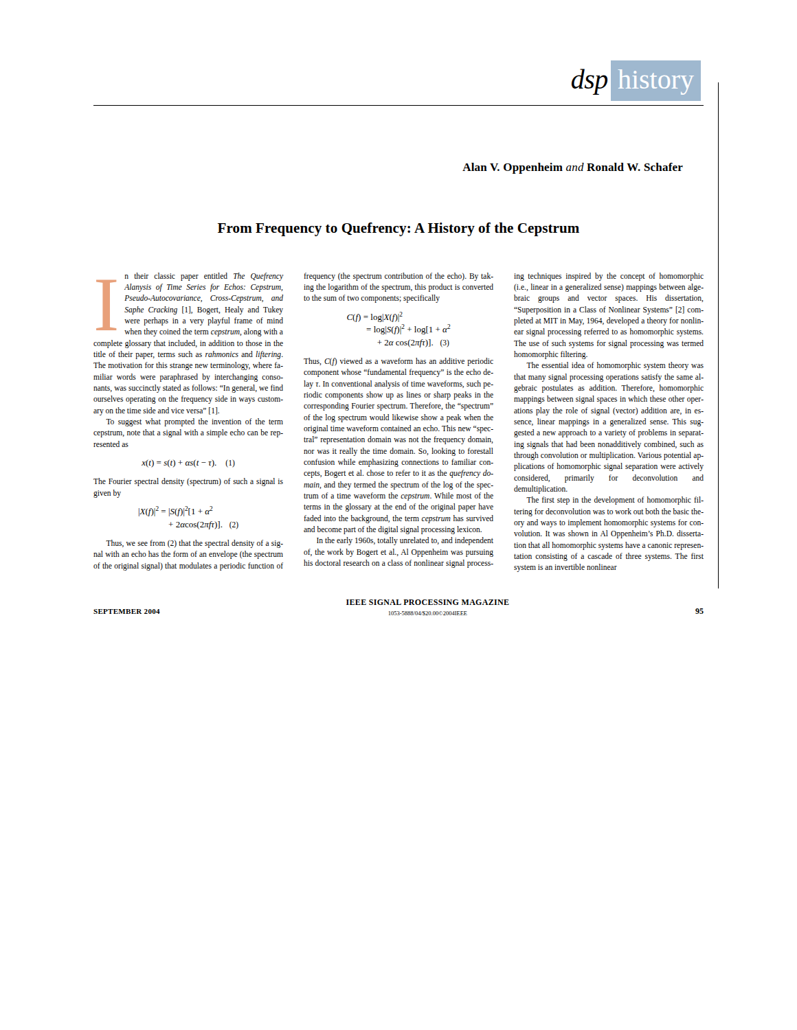dsp history
Alan V. Oppenheim and Ronald W. Schafer
From Frequency to Quefrency: A History of the Cepstrum
In their classic paper entitled The Quefrency Alanysis of Time Series for Echos: Cepstrum, Pseudo-Autocovariance, Cross-Cepstrum, and Saphe Cracking [1], Bogert, Healy and Tukey were perhaps in a very playful frame of mind when they coined the term cepstrum, along with a complete glossary that included, in addition to those in the title of their paper, terms such as rahmonics and liftering. The motivation for this strange new terminology, where familiar words were paraphrased by interchanging consonants, was succinctly stated as follows: “In general, we find ourselves operating on the frequency side in ways customary on the time side and vice versa” [1].
To suggest what prompted the invention of the term cepstrum, note that a signal with a simple echo can be represented as
x(t) = s(t) + αs(t − τ).
(1)
The Fourier spectral density (spectrum) of such a signal is given by
|X(f)|2 = |S(f)|2[1 + α2
+ 2αcos(2πfτ)]. (2)
Thus, we see from (2) that the spectral density of a signal with an echo has the form of an envelope (the spectrum of the original signal) that modulates a periodic function of frequency (the spectrum contribution of the echo). By taking the logarithm of the spectrum, this product is converted to the sum of two components; specifically
C(f) = log|X(f)|2
= log|S(f)|2 + log[1 + α2
+ 2α cos(2πfτ)]. (3)
Thus, C(f) viewed as a waveform has an additive periodic component whose “fundamental frequency” is the echo delay τ. In conventional analysis of time waveforms, such periodic components show up as lines or sharp peaks in the corresponding Fourier spectrum. Therefore, the “spectrum” of the log spectrum would likewise show a peak when the original time waveform contained an echo. This new “spectral” representation domain was not the frequency domain, nor was it really the time domain. So, looking to forestall confusion while emphasizing connections to familiar concepts, Bogert et al. chose to refer to it as the quefrency domain, and they termed the spectrum of the log of the spectrum of a time waveform the cepstrum. While most of the terms in the glossary at the end of the original paper have faded into the background, the term cepstrum has survived and become part of the digital signal processing lexicon.
In the early 1960s, totally unrelated to, and independent of, the work by Bogert et al., Al Oppenheim was pursuing his doctoral research on a class of nonlinear signal processing techniques inspired by the concept of homomorphic (i.e., linear in a generalized sense) mappings between algebraic groups and vector spaces. His dissertation, “Superposition in a Class of Nonlinear Systems” [2] completed at MIT in May, 1964, developed a theory for nonlinear signal processing referred to as homomorphic systems. The use of such systems for signal processing was termed homomorphic filtering.
The essential idea of homomorphic system theory was that many signal processing operations satisfy the same algebraic postulates as addition. Therefore, homomorphic mappings between signal spaces in which these other operations play the role of signal (vector) addition are, in essence, linear mappings in a generalized sense. This suggested a new approach to a variety of problems in separating signals that had been nonadditively combined, such as through convolution or multiplication. Various potential applications of homomorphic signal separation were actively considered, primarily for deconvolution and demultiplication.
The first step in the development of homomorphic filtering for deconvolution was to work out both the basic theory and ways to implement homomorphic systems for convolution. It was shown in Al Oppenheim’s Ph.D. dissertation that all homomorphic systems have a canonic representation consisting of a cascade of three systems. The first system is an invertible nonlinear
SEPTEMBER 2004
IEEE SIGNAL PROCESSING MAGAZINE
1053-5888/04/$20.00©2004IEEE
95